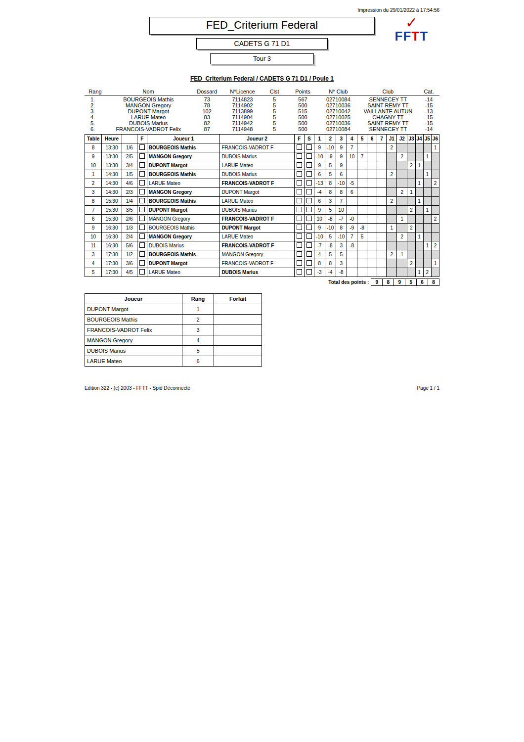Impression du 29/01/2022 à 17:54:56
✓
FFTT
FED_Criterium Federal
CADETS G 71 D1
Tour 3
FED_Criterium Federal / CADETS G 71 D1 / Poule 1
| Rang | Nom | Dossard | N°Licence | Clst | Points | N° Club | Club | Cat. |
| --- | --- | --- | --- | --- | --- | --- | --- | --- |
| 1. | BOURGEOIS Mathis | 73 | 7114823 | 5 | 567 | 02710084 | SENNECEY TT | -14 |
| 2. | MANGON Gregory | 78 | 7114902 | 5 | 500 | 02710036 | SAINT REMY TT | -15 |
| 3. | DUPONT Margot | 102 | 7113899 | 5 | 515 | 02710042 | VAILLANTE AUTUN | -13 |
| 4. | LARUE Mateo | 83 | 7114904 | 5 | 500 | 02710025 | CHAGNY TT | -15 |
| 5. | DUBOIS Marius | 82 | 7114942 | 5 | 500 | 02710036 | SAINT REMY TT | -15 |
| 6. | FRANCOIS-VADROT Felix | 87 | 7114948 | 5 | 500 | 02710084 | SENNECEY TT | -14 |
| Table | Heure | | F | Joueur 1 | Joueur 2 | F | S | 1 | 2 | 3 | 4 | 5 | 6 | 7 | J1 | J2 | J3 | J4 | J5 | J6 |
| --- | --- | --- | --- | --- | --- | --- | --- | --- | --- | --- | --- | --- | --- | --- | --- | --- | --- | --- | --- | --- |
| 8 | 13:30 | 1/6 | | BOURGEOIS Mathis | FRANCOIS-VADROT F | | | 9 | -10 | 9 | 7 | | | | 2 | | | | | 1 |
| 9 | 13:30 | 2/5 | | MANGON Gregory | DUBOIS Marius | | | -10 | -9 | 9 | 10 | 7 | | | | 2 | | | 1 | |
| 10 | 13:30 | 3/4 | | DUPONT Margot | LARUE Mateo | | | 9 | 5 | 9 | | | | | | | 2 | 1 | | |
| 1 | 14:30 | 1/5 | | BOURGEOIS Mathis | DUBOIS Marius | | | 6 | 5 | 6 | | | | | 2 | | | | 1 | |
| 2 | 14:30 | 4/6 | | LARUE Mateo | FRANCOIS-VADROT F | | | -13 | 8 | -10 | -5 | | | | | | | 1 | | 2 |
| 3 | 14:30 | 2/3 | | MANGON Gregory | DUPONT Margot | | | -4 | 8 | 8 | 6 | | | | | 2 | 1 | | | |
| 8 | 15:30 | 1/4 | | BOURGEOIS Mathis | LARUE Mateo | | | 6 | 3 | 7 | | | | | 2 | | | 1 | | |
| 7 | 15:30 | 3/5 | | DUPONT Margot | DUBOIS Marius | | | 9 | 5 | 10 | | | | | | | 2 | | 1 | |
| 6 | 15:30 | 2/6 | | MANGON Gregory | FRANCOIS-VADROT F | | | 10 | -8 | -7 | -0 | | | | | 1 | | | | 2 |
| 9 | 16:30 | 1/3 | | BOURGEOIS Mathis | DUPONT Margot | | | 9 | -10 | 8 | -9 | -8 | | | 1 | | 2 | | | |
| 10 | 16:30 | 2/4 | | MANGON Gregory | LARUE Mateo | | | -10 | 5 | -10 | 7 | 5 | | | | 2 | | 1 | | |
| 11 | 16:30 | 5/6 | | DUBOIS Marius | FRANCOIS-VADROT F | | | -7 | -8 | 3 | -8 | | | | | | | | 1 | 2 |
| 3 | 17:30 | 1/2 | | BOURGEOIS Mathis | MANGON Gregory | | | 4 | 5 | 5 | | | | | 2 | 1 | | | | |
| 4 | 17:30 | 3/6 | | DUPONT Margot | FRANCOIS-VADROT F | | | 8 | 8 | 3 | | | | | | | 2 | | | 1 |
| 5 | 17:30 | 4/5 | | LARUE Mateo | DUBOIS Marius | | | -3 | -4 | -8 | | | | | | | | 1 | 2 | |
| | Total des points : | 9 | 8 | 9 | 5 | 6 | 8 |
| Joueur | Rang | Forfait |
| --- | --- | --- |
| DUPONT Margot | 1 | |
| BOURGEOIS Mathis | 2 | |
| FRANCOIS-VADROT Felix | 3 | |
| MANGON Gregory | 4 | |
| DUBOIS Marius | 5 | |
| LARUE Mateo | 6 | |
Edition 322 - (c) 2003 - FFTT - Spid Déconnecté
Page 1 / 1